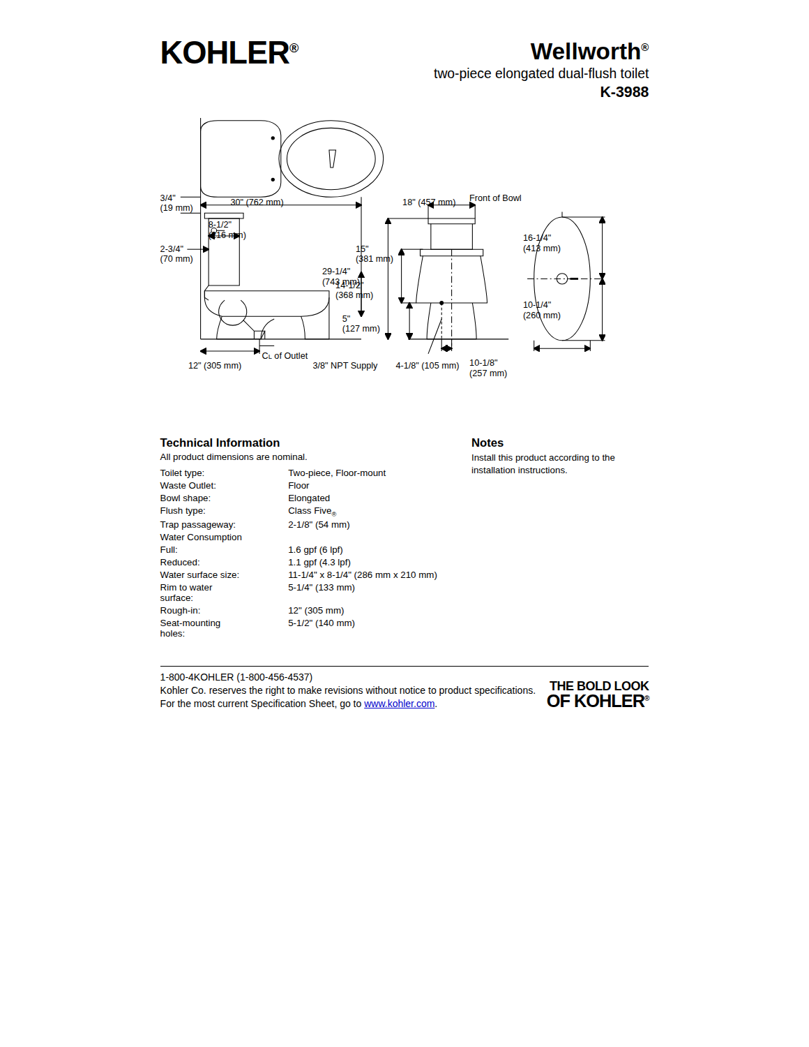KOHLER®
Wellworth®
two-piece elongated dual-flush toilet
K-3988
3/4"
(19 mm)
30" (762 mm)
8-1/2"
(216 mm)
2-3/4"
(70 mm)
14-1/2"
(368 mm)
12" (305 mm)
CL of Outlet
18" (457 mm)
15"
(381 mm)
29-1/4"
(743 mm)
5"
(127 mm)
3/8" NPT Supply
4-1/8" (105 mm)
Front of Bowl
16-1/4"
(413 mm)
10-1/4"
(260 mm)
10-1/8"
(257 mm)
Technical Information
All product dimensions are nominal.
| Toilet type: | Two-piece, Floor-mount |
| Waste Outlet: | Floor |
| Bowl shape: | Elongated |
| Flush type: | Class Five ® |
| Trap passageway: | 2-1/8" (54 mm) |
| Water Consumption | |
| Full: | 1.6 gpf (6 lpf) |
| Reduced: | 1.1 gpf (4.3 lpf) |
| Water surface size: | 11-1/4" x 8-1/4" (286 mm x 210 mm) |
| Rim to water surface: | 5-1/4" (133 mm) |
| Rough-in: | 12" (305 mm) |
| Seat-mounting holes: | 5-1/2" (140 mm) |
Notes
Install this product according to the installation instructions.
1-800-4KOHLER (1-800-456-4537)
Kohler Co. reserves the right to make revisions without notice to product specifications.
For the most current Specification Sheet, go to www.kohler.com.
THE BOLD LOOK
OF KOHLER®